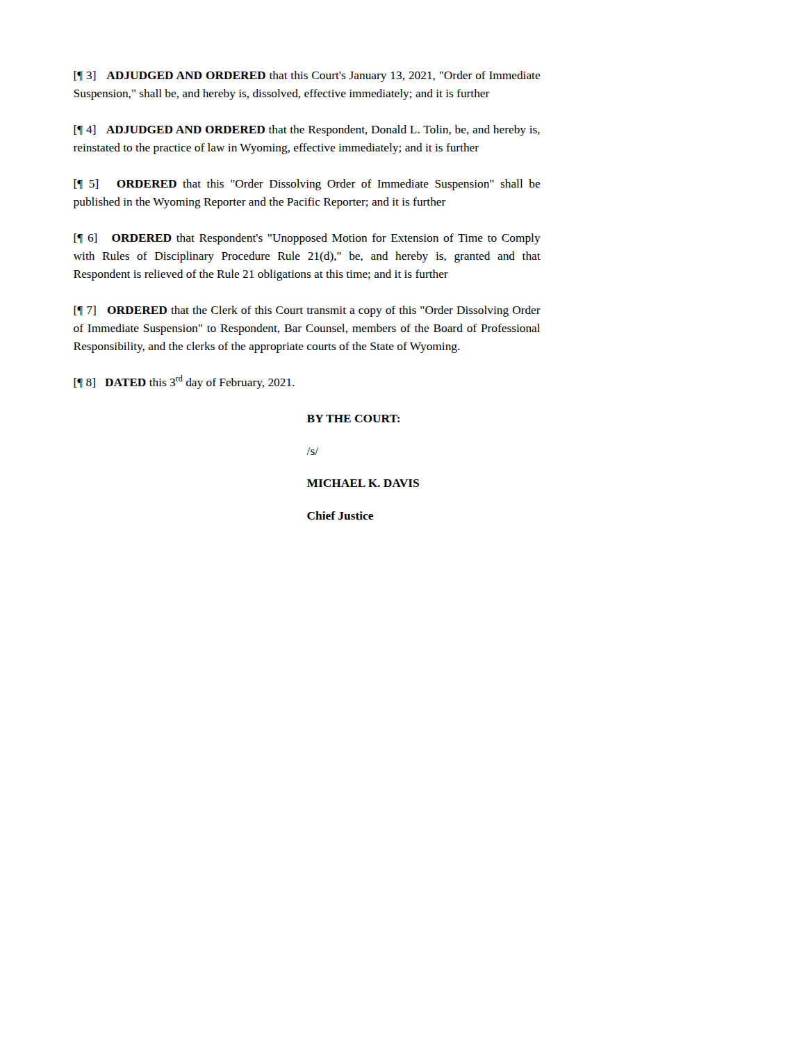[¶ 3] ADJUDGED AND ORDERED that this Court's January 13, 2021, "Order of Immediate Suspension," shall be, and hereby is, dissolved, effective immediately; and it is further
[¶ 4] ADJUDGED AND ORDERED that the Respondent, Donald L. Tolin, be, and hereby is, reinstated to the practice of law in Wyoming, effective immediately; and it is further
[¶ 5] ORDERED that this "Order Dissolving Order of Immediate Suspension" shall be published in the Wyoming Reporter and the Pacific Reporter; and it is further
[¶ 6] ORDERED that Respondent's "Unopposed Motion for Extension of Time to Comply with Rules of Disciplinary Procedure Rule 21(d)," be, and hereby is, granted and that Respondent is relieved of the Rule 21 obligations at this time; and it is further
[¶ 7] ORDERED that the Clerk of this Court transmit a copy of this "Order Dissolving Order of Immediate Suspension" to Respondent, Bar Counsel, members of the Board of Professional Responsibility, and the clerks of the appropriate courts of the State of Wyoming.
[¶ 8] DATED this 3rd day of February, 2021.
BY THE COURT:
/s/
MICHAEL K. DAVIS
Chief Justice